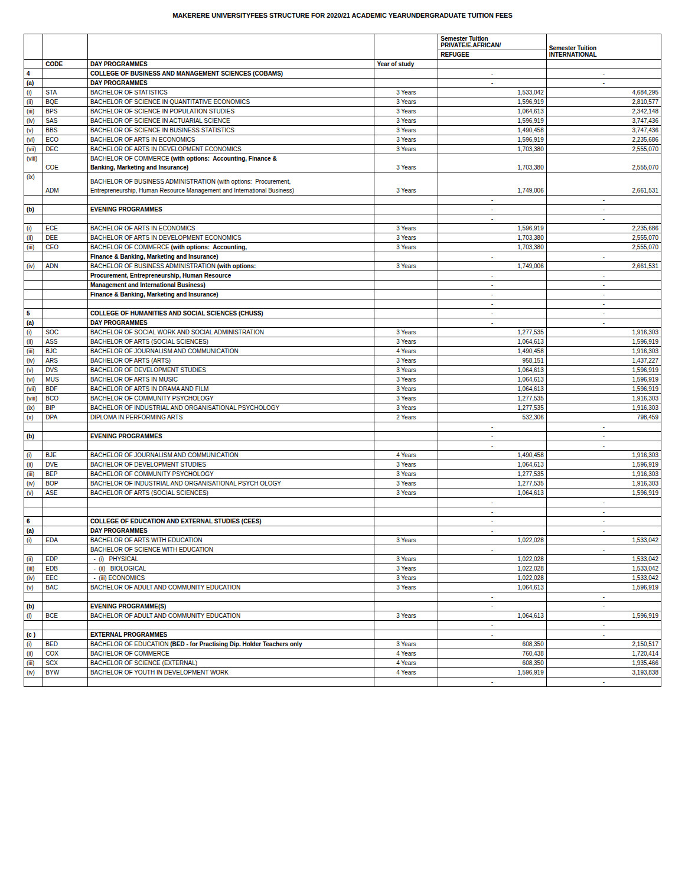MAKERERE UNIVERSITYFEES STRUCTURE FOR 2020/21 ACADEMIC YEARUNDERGRADUATE TUITION FEES
| | | | | Semester Tuition PRIVATE/E.AFRICAN/ | Semester Tuition INTERNATIONAL |
| --- | --- | --- | --- | --- | --- |
| REFUGEE |
| | CODE | DAY PROGRAMMES | Year of study | | |
| 4 | | COLLEGE OF BUSINESS AND MANAGEMENT SCIENCES (COBAMS) | | - | - |
| (a) | | DAY PROGRAMMES | | - | - |
| (i) | STA | BACHELOR OF STATISTICS | 3 Years | 1,533,042 | 4,684,295 |
| (ii) | BQE | BACHELOR OF SCIENCE IN QUANTITATIVE ECONOMICS | 3 Years | 1,596,919 | 2,810,577 |
| (iii) | BPS | BACHELOR OF SCIENCE IN POPULATION STUDIES | 3 Years | 1,064,613 | 2,342,148 |
| (iv) | SAS | BACHELOR OF SCIENCE IN ACTUARIAL SCIENCE | 3 Years | 1,596,919 | 3,747,436 |
| (v) | BBS | BACHELOR OF SCIENCE IN BUSINESS STATISTICS | 3 Years | 1,490,458 | 3,747,436 |
| (vi) | ECO | BACHELOR OF ARTS IN ECONOMICS | 3 Years | 1,596,919 | 2,235,686 |
| (vii) | DEC | BACHELOR OF ARTS IN DEVELOPMENT ECONOMICS | 3 Years | 1,703,380 | 2,555,070 |
| (viii) | COE | BACHELOR OF COMMERCE (with options: Accounting, Finance & | 3 Years | 1,703,380 | 2,555,070 |
| Banking, Marketing and Insurance) |
| (ix) | ADM | BACHELOR OF BUSINESS ADMINISTRATION (with options: Procurement, | 3 Years | 1,749,006 | 2,661,531 |
| Entrepreneurship, Human Resource Management and International Business) |
| | | | | - | - |
| (b) | | EVENING PROGRAMMES | | - | - |
| | | | | - | - |
| (i) | ECE | BACHELOR OF ARTS IN ECONOMICS | 3 Years | 1,596,919 | 2,235,686 |
| (ii) | DEE | BACHELOR OF ARTS IN DEVELOPMENT ECONOMICS | 3 Years | 1,703,380 | 2,555,070 |
| (iii) | CEO | BACHELOR OF COMMERCE (with options: Accounting, | 3 Years | 1,703,380 | 2,555,070 |
| | | Finance & Banking, Marketing and Insurance) | | - | - |
| (iv) | ADN | BACHELOR OF BUSINESS ADMINISTRATION (with options: | 3 Years | 1,749,006 | 2,661,531 |
| | | Procurement, Entrepreneurship, Human Resource | | - | - |
| | | Management and International Business) | | - | - |
| | | Finance & Banking, Marketing and Insurance) | | - | - |
| | | | | - | - |
| 5 | | COLLEGE OF HUMANITIES AND SOCIAL SCIENCES (CHUSS) | | - | - |
| (a) | | DAY PROGRAMMES | | - | - |
| (i) | SOC | BACHELOR OF SOCIAL WORK AND SOCIAL ADMINISTRATION | 3 Years | 1,277,535 | 1,916,303 |
| (ii) | ASS | BACHELOR OF ARTS (SOCIAL SCIENCES) | 3 Years | 1,064,613 | 1,596,919 |
| (iii) | BJC | BACHELOR OF JOURNALISM AND COMMUNICATION | 4 Years | 1,490,458 | 1,916,303 |
| (iv) | ARS | BACHELOR OF ARTS (ARTS) | 3 Years | 958,151 | 1,437,227 |
| (v) | DVS | BACHELOR OF DEVELOPMENT STUDIES | 3 Years | 1,064,613 | 1,596,919 |
| (vi) | MUS | BACHELOR OF ARTS IN MUSIC | 3 Years | 1,064,613 | 1,596,919 |
| (vii) | BDF | BACHELOR OF ARTS IN DRAMA AND FILM | 3 Years | 1,064,613 | 1,596,919 |
| (viii) | BCO | BACHELOR OF COMMUNITY PSYCHOLOGY | 3 Years | 1,277,535 | 1,916,303 |
| (ix) | BIP | BACHELOR OF INDUSTRIAL AND ORGANISATIONAL PSYCHOLOGY | 3 Years | 1,277,535 | 1,916,303 |
| (x) | DPA | DIPLOMA IN PERFORMING ARTS | 2 Years | 532,306 | 798,459 |
| | | | | - | - |
| (b) | | EVENING PROGRAMMES | | - | - |
| | | | | - | - |
| (i) | BJE | BACHELOR OF JOURNALISM AND COMMUNICATION | 4 Years | 1,490,458 | 1,916,303 |
| (ii) | DVE | BACHELOR OF DEVELOPMENT STUDIES | 3 Years | 1,064,613 | 1,596,919 |
| (iii) | BEP | BACHELOR OF COMMUNITY PSYCHOLOGY | 3 Years | 1,277,535 | 1,916,303 |
| (iv) | BOP | BACHELOR OF INDUSTRIAL AND ORGANISATIONAL PSYCH OLOGY | 3 Years | 1,277,535 | 1,916,303 |
| (v) | ASE | BACHELOR OF ARTS (SOCIAL SCIENCES) | 3 Years | 1,064,613 | 1,596,919 |
| | | | | - | - |
| | | | | - | - |
| 6 | | COLLEGE OF EDUCATION AND EXTERNAL STUDIES (CEES) | | - | - |
| (a) | | DAY PROGRAMMES | | - | - |
| (i) | EDA | BACHELOR OF ARTS WITH EDUCATION | 3 Years | 1,022,028 | 1,533,042 |
| | | BACHELOR OF SCIENCE WITH EDUCATION | | - | - |
| (ii) | EDP | - (i) PHYSICAL | 3 Years | 1,022,028 | 1,533,042 |
| (iii) | EDB | - (ii) BIOLOGICAL | 3 Years | 1,022,028 | 1,533,042 |
| (iv) | EEC | - (iii) ECONOMICS | 3 Years | 1,022,028 | 1,533,042 |
| (v) | BAC | BACHELOR OF ADULT AND COMMUNITY EDUCATION | 3 Years | 1,064,613 | 1,596,919 |
| | | | | - | - |
| (b) | | EVENING PROGRAMME(S) | | - | - |
| (i) | BCE | BACHELOR OF ADULT AND COMMUNITY EDUCATION | 3 Years | 1,064,613 | 1,596,919 |
| | | | | - | - |
| (c ) | | EXTERNAL PROGRAMMES | | - | - |
| (i) | BED | BACHELOR OF EDUCATION (BED - for Practising Dip. Holder Teachers only | 3 Years | 608,350 | 2,150,517 |
| (ii) | COX | BACHELOR OF COMMERCE | 4 Years | 760,438 | 1,720,414 |
| (iii) | SCX | BACHELOR OF SCIENCE (EXTERNAL) | 4 Years | 608,350 | 1,935,466 |
| (iv) | BYW | BACHELOR OF YOUTH IN DEVELOPMENT WORK | 4 Years | 1,596,919 | 3,193,838 |
| | | | | - | - |